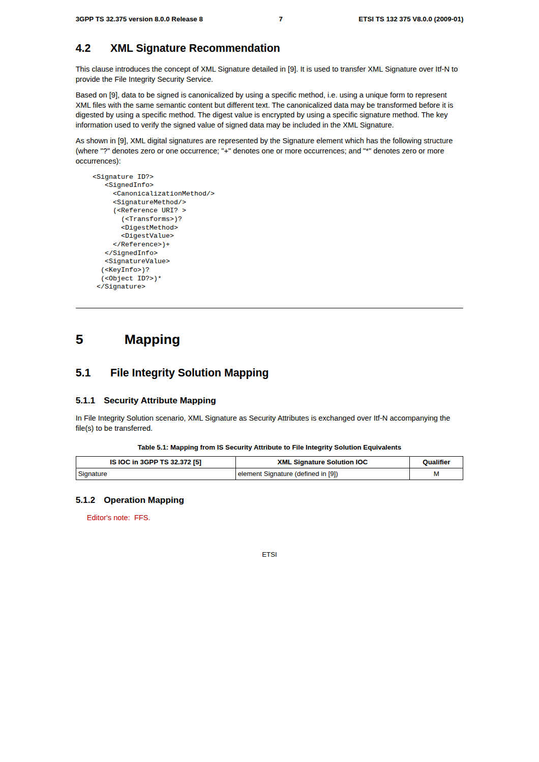3GPP TS 32.375 version 8.0.0 Release 8 7 ETSI TS 132 375 V8.0.0 (2009-01)
4.2 XML Signature Recommendation
This clause introduces the concept of XML Signature detailed in [9]. It is used to transfer XML Signature over Itf-N to provide the File Integrity Security Service.
Based on [9], data to be signed is canonicalized by using a specific method, i.e. using a unique form to represent XML files with the same semantic content but different text. The canonicalized data may be transformed before it is digested by using a specific method. The digest value is encrypted by using a specific signature method. The key information used to verify the signed value of signed data may be included in the XML Signature.
As shown in [9], XML digital signatures are represented by the Signature element which has the following structure (where "?" denotes zero or one occurrence; "+" denotes one or more occurrences; and "*" denotes zero or more occurrences):
<Signature ID?>
   <SignedInfo>
     <CanonicalizationMethod/>
     <SignatureMethod/>
     (<Reference URI? >
       (<Transforms>)?
       <DigestMethod>
       <DigestValue>
     </Reference>)+
   </SignedInfo>
   <SignatureValue>
  (<KeyInfo>)?
  (<Object ID?>)*
 </Signature>
5 Mapping
5.1 File Integrity Solution Mapping
5.1.1 Security Attribute Mapping
In File Integrity Solution scenario, XML Signature as Security Attributes is exchanged over Itf-N accompanying the file(s) to be transferred.
Table 5.1: Mapping from IS Security Attribute to File Integrity Solution Equivalents
| IS IOC in 3GPP TS 32.372 [5] | XML Signature Solution IOC | Qualifier |
| --- | --- | --- |
| Signature | element Signature (defined in [9]) | M |
5.1.2 Operation Mapping
Editor's note: FFS.
ETSI